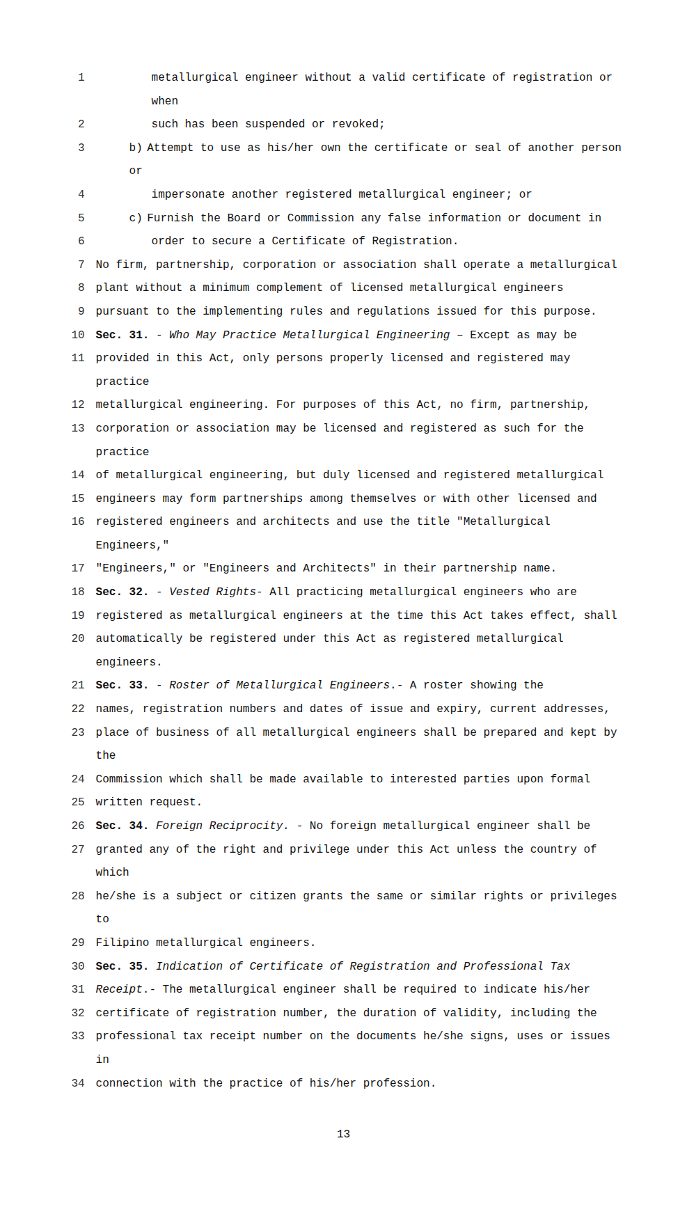metallurgical engineer without a valid certificate of registration or when
such has been suspended or revoked;
b) Attempt to use as his/her own the certificate or seal of another person or
impersonate another registered metallurgical engineer; or
c) Furnish the Board or Commission any false information or document in
order to secure a Certificate of Registration.
No firm, partnership, corporation or association shall operate a metallurgical
plant without a minimum complement of licensed metallurgical engineers
pursuant to the implementing rules and regulations issued for this purpose.
Sec. 31. - Who May Practice Metallurgical Engineering – Except as may be
provided in this Act, only persons properly licensed and registered may practice
metallurgical engineering. For purposes of this Act, no firm, partnership,
corporation or association may be licensed and registered as such for the practice
of metallurgical engineering, but duly licensed and registered metallurgical
engineers may form partnerships among themselves or with other licensed and
registered engineers and architects and use the title "Metallurgical Engineers,"
"Engineers," or "Engineers and Architects" in their partnership name.
Sec. 32. - Vested Rights- All practicing metallurgical engineers who are
registered as metallurgical engineers at the time this Act takes effect, shall
automatically be registered under this Act as registered metallurgical engineers.
Sec. 33. - Roster of Metallurgical Engineers.- A roster showing the
names, registration numbers and dates of issue and expiry, current addresses,
place of business of all metallurgical engineers shall be prepared and kept by the
Commission which shall be made available to interested parties upon formal
written request.
Sec. 34. Foreign Reciprocity. - No foreign metallurgical engineer shall be
granted any of the right and privilege under this Act unless the country of which
he/she is a subject or citizen grants the same or similar rights or privileges to
Filipino metallurgical engineers.
Sec. 35. Indication of Certificate of Registration and Professional Tax
Receipt.- The metallurgical engineer shall be required to indicate his/her
certificate of registration number, the duration of validity, including the
professional tax receipt number on the documents he/she signs, uses or issues in
connection with the practice of his/her profession.
13